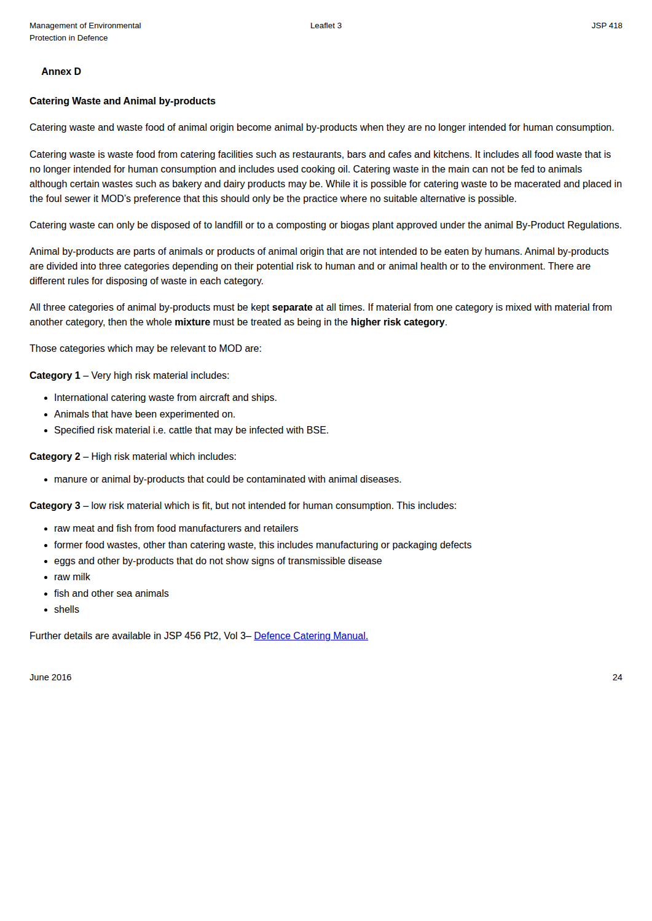Management of Environmental
Protection in Defence
Leaflet 3
JSP 418
Annex D
Catering Waste and Animal by-products
Catering waste and waste food of animal origin become animal by-products when they are no longer intended for human consumption.
Catering waste is waste food from catering facilities such as restaurants, bars and cafes and kitchens. It includes all food waste that is no longer intended for human consumption and includes used cooking oil. Catering waste in the main can not be fed to animals although certain wastes such as bakery and dairy products may be. While it is possible for catering waste to be macerated and placed in the foul sewer it MOD’s preference that this should only be the practice where no suitable alternative is possible.
Catering waste can only be disposed of to landfill or to a composting or biogas plant approved under the animal By-Product Regulations.
Animal by-products are parts of animals or products of animal origin that are not intended to be eaten by humans. Animal by-products are divided into three categories depending on their potential risk to human and or animal health or to the environment. There are different rules for disposing of waste in each category.
All three categories of animal by-products must be kept separate at all times. If material from one category is mixed with material from another category, then the whole mixture must be treated as being in the higher risk category.
Those categories which may be relevant to MOD are:
Category 1 – Very high risk material includes:
International catering waste from aircraft and ships.
Animals that have been experimented on.
Specified risk material i.e. cattle that may be infected with BSE.
Category 2 – High risk material which includes:
manure or animal by-products that could be contaminated with animal diseases.
Category 3 – low risk material which is fit, but not intended for human consumption. This includes:
raw meat and fish from food manufacturers and retailers
former food wastes, other than catering waste, this includes manufacturing or packaging defects
eggs and other by-products that do not show signs of transmissible disease
raw milk
fish and other sea animals
shells
Further details are available in JSP 456 Pt2, Vol 3– Defence Catering Manual.
June 2016
24